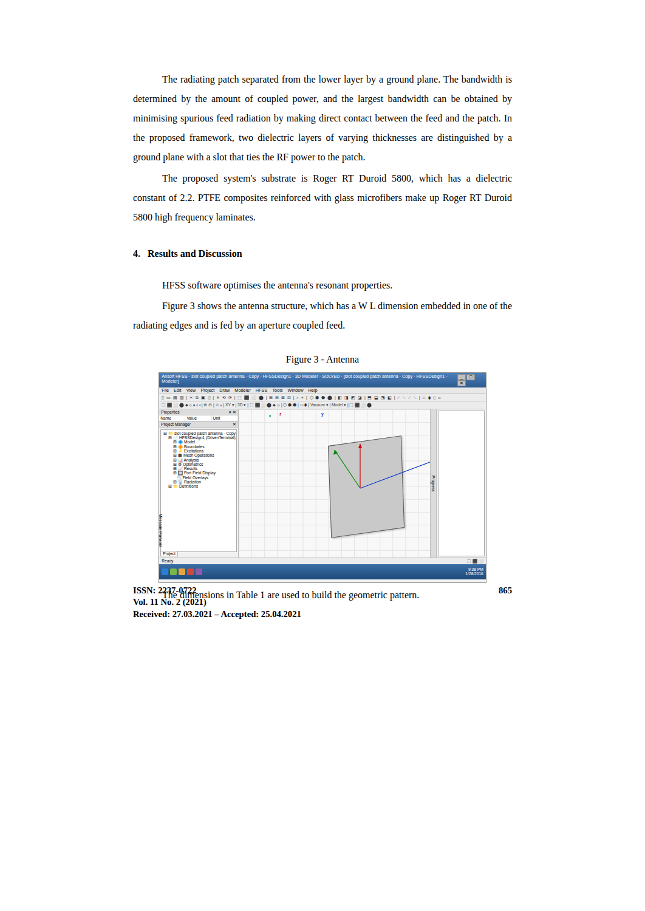The radiating patch separated from the lower layer by a ground plane. The bandwidth is determined by the amount of coupled power, and the largest bandwidth can be obtained by minimising spurious feed radiation by making direct contact between the feed and the patch. In the proposed framework, two dielectric layers of varying thicknesses are distinguished by a ground plane with a slot that ties the RF power to the patch.
The proposed system's substrate is Roger RT Duroid 5800, which has a dielectric constant of 2.2. PTFE composites reinforced with glass microfibers make up Roger RT Duroid 5800 high frequency laminates.
4. Results and Discussion
HFSS software optimises the antenna's resonant properties.
Figure 3 shows the antenna structure, which has a W L dimension embedded in one of the radiating edges and is fed by an aperture coupled feed.
Figure 3 - Antenna
Ansoft HFSS - slot coupled patch antenna - Copy - HFSSDesign1 - 3D Modeler - SOLVED - [slot coupled patch antenna - Copy - HFSSDesign1 - Modeler] _□✕
File Edit View Project Draw Modeler HFSS Tools Window Help
▯ ▭ ▤ ▥ | ✂ ⧉ ▣ ⎙ | ✕ ⟲ ⟳ | ⬚ ⬛ ⬜ ⬤ | ⊞ ⊟ ⊠ ⊡ | ⌕ ⌖ | ⬡ ⬢ ⬣ ⬤ | ◧ ◨ ◩ ◪ | ⬒ ⬓ ⬔ ⬕ | ⟋ ⟍ ⟋ ⟍ | ⬭ ⬮ ⬯ ⬰
⬚ ⬛ ⬜ ⬤ ⬥ ⬦ ⬧ ⬨ ⬩ | ⊕ ⊖ | ⟐ ⟑ | XY ▾ | 3D ▾ | ⬚ ⬛ ⬜ ⬤ ⬥ ⬦ | ⬡ ⬢ ⬣ | ⬭ ⬮ | Vacuum ▾ | Model ▾ | ⬚ ⬛ ⬜ ⬤
Properties▾ ✕
Name
Value
Unit
Project Manager✕
⊟ 📁 slot coupled patch antenna - Copy
⊟ 📄 HFSSDesign1 (DrivenTerminal)
⊞ 🔷 Model
⊞ 🔶 Boundaries
⊞ ⚡ Excitations
⊞ ▦ Mesh Operations
⊞ 📊 Analysis
⊞ ⚙ Optimetrics
⊞ 📈 Results
⊞ 🔲 Port Field Display
📉 Field Overlays
⊞ 📡 Radiation
⊞ 📁 Definitions
Project
Message Manager
x z y
Progress
Ready ⬚ ⬛ ⬜
9:38 PM
1/28/2016
The dimensions in Table 1 are used to build the geometric pattern.
ISSN: 2237-0722
Vol. 11 No. 2 (2021)
Received: 27.03.2021 – Accepted: 25.04.2021
865